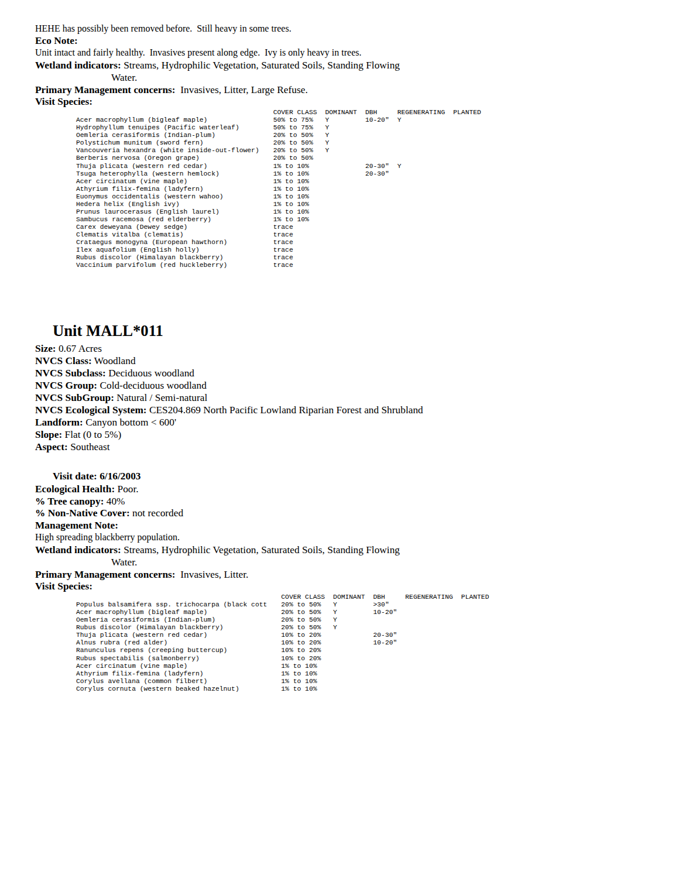HEHE has possibly been removed before. Still heavy in some trees.
Eco Note:
Unit intact and fairly healthy. Invasives present along edge. Ivy is only heavy in trees.
Wetland indicators: Streams, Hydrophilic Vegetation, Saturated Soils, Standing Flowing
Water.
Primary Management concerns: Invasives, Litter, Large Refuse.
Visit Species:
| | COVER CLASS | DOMINANT | DBH | REGENERATING | PLANTED |
| --- | --- | --- | --- | --- | --- |
| Acer macrophyllum (bigleaf maple) | 50% to 75% | Y | 10-20" | Y | |
| Hydrophyllum tenuipes (Pacific waterleaf) | 50% to 75% | Y | | | |
| Oemleria cerasiformis (Indian-plum) | 20% to 50% | Y | | | |
| Polystichum munitum (sword fern) | 20% to 50% | Y | | | |
| Vancouveria hexandra (white inside-out-flower) | 20% to 50% | Y | | | |
| Berberis nervosa (Oregon grape) | 20% to 50% | | | | |
| Thuja plicata (western red cedar) | 1% to 10% | | 20-30" | Y | |
| Tsuga heterophylla (western hemlock) | 1% to 10% | | 20-30" | | |
| Acer circinatum (vine maple) | 1% to 10% | | | | |
| Athyrium filix-femina (ladyfern) | 1% to 10% | | | | |
| Euonymus occidentalis (western wahoo) | 1% to 10% | | | | |
| Hedera helix (English ivy) | 1% to 10% | | | | |
| Prunus laurocerasus (English laurel) | 1% to 10% | | | | |
| Sambucus racemosa (red elderberry) | 1% to 10% | | | | |
| Carex deweyana (Dewey sedge) | trace | | | | |
| Clematis vitalba (clematis) | trace | | | | |
| Crataegus monogyna (European hawthorn) | trace | | | | |
| Ilex aquafolium (English holly) | trace | | | | |
| Rubus discolor (Himalayan blackberry) | trace | | | | |
| Vaccinium parvifolum (red huckleberry) | trace | | | | |
Unit MALL*011
Size: 0.67 Acres
NVCS Class: Woodland
NVCS Subclass: Deciduous woodland
NVCS Group: Cold-deciduous woodland
NVCS SubGroup: Natural / Semi-natural
NVCS Ecological System: CES204.869 North Pacific Lowland Riparian Forest and Shrubland
Landform: Canyon bottom < 600'
Slope: Flat (0 to 5%)
Aspect: Southeast
Visit date: 6/16/2003
Ecological Health: Poor.
% Tree canopy: 40%
% Non-Native Cover: not recorded
Management Note:
High spreading blackberry population.
Wetland indicators: Streams, Hydrophilic Vegetation, Saturated Soils, Standing Flowing
Water.
Primary Management concerns: Invasives, Litter.
Visit Species:
| | COVER CLASS | DOMINANT | DBH | REGENERATING | PLANTED |
| --- | --- | --- | --- | --- | --- |
| Populus balsamifera ssp. trichocarpa (black cott | 20% to 50% | Y | >30" | | |
| Acer macrophyllum (bigleaf maple) | 20% to 50% | Y | 10-20" | | |
| Oemleria cerasiformis (Indian-plum) | 20% to 50% | Y | | | |
| Rubus discolor (Himalayan blackberry) | 20% to 50% | Y | | | |
| Thuja plicata (western red cedar) | 10% to 20% | | 20-30" | | |
| Alnus rubra (red alder) | 10% to 20% | | 10-20" | | |
| Ranunculus repens (creeping buttercup) | 10% to 20% | | | | |
| Rubus spectabilis (salmonberry) | 10% to 20% | | | | |
| Acer circinatum (vine maple) | 1% to 10% | | | | |
| Athyrium filix-femina (ladyfern) | 1% to 10% | | | | |
| Corylus avellana (common filbert) | 1% to 10% | | | | |
| Corylus cornuta (western beaked hazelnut) | 1% to 10% | | | | |